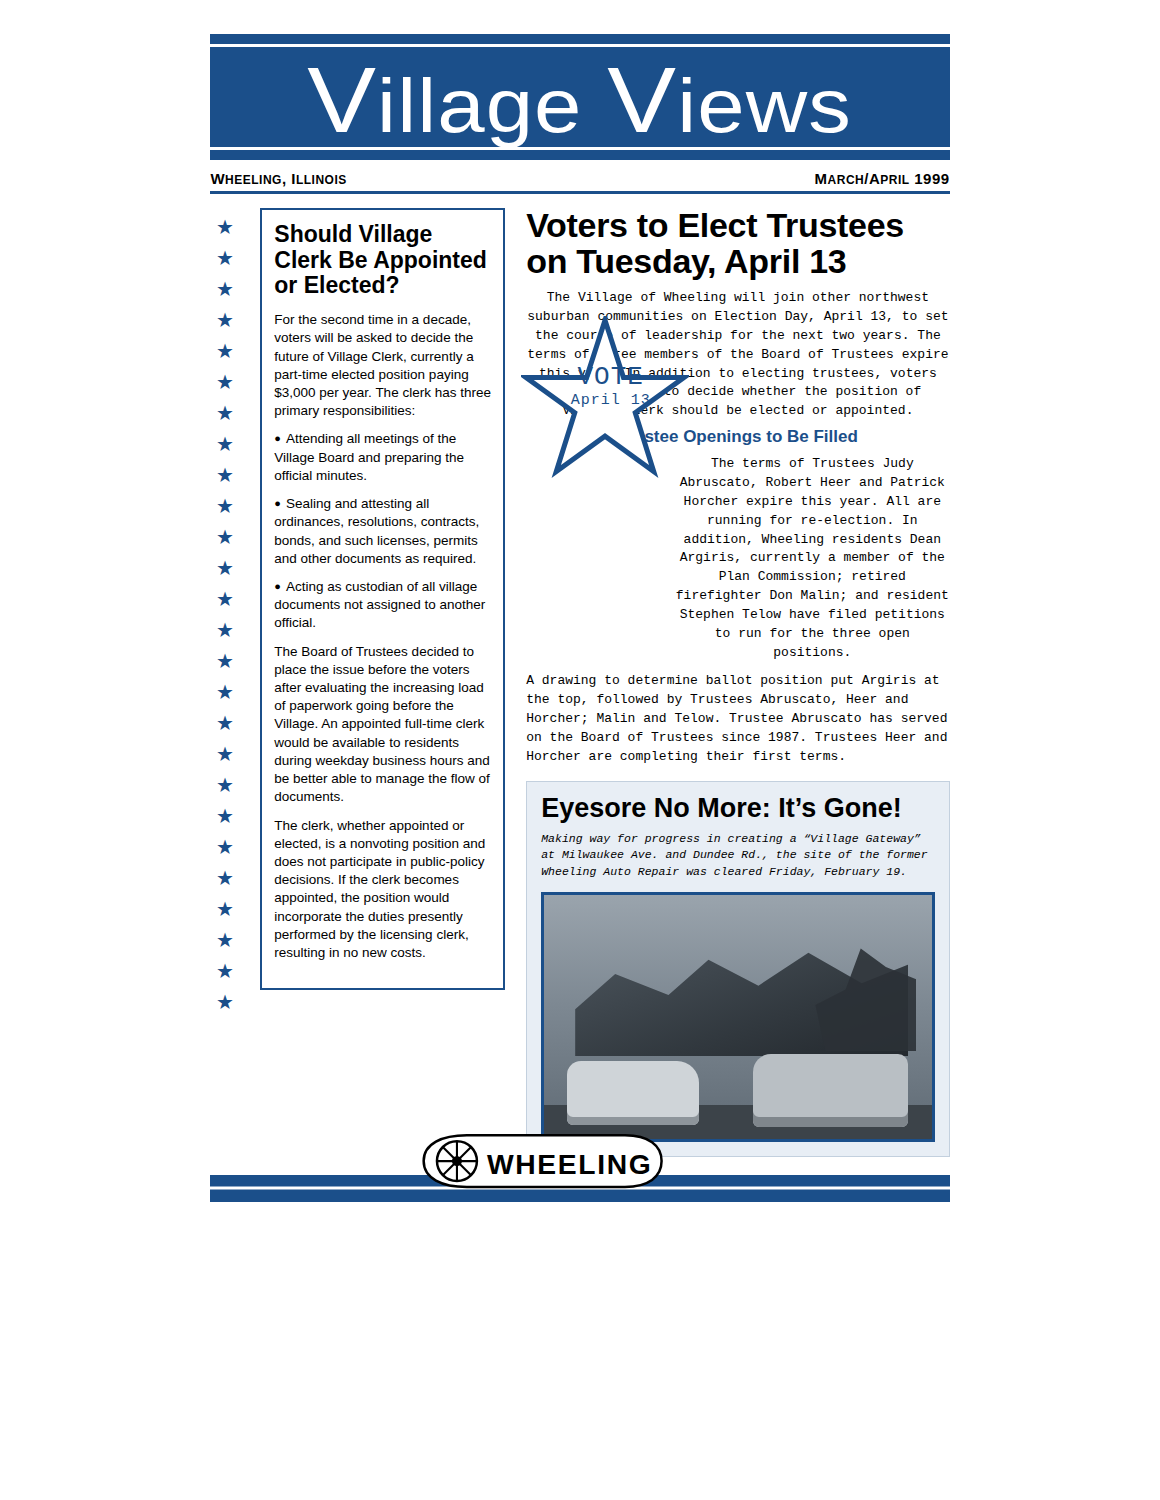Village Views
WHEELING, ILLINOIS
MARCH/APRIL 1999
★
★
★
★
★
★
★
★
★
★
★
★
★
★
★
★
★
★
★
★
★
★
★
★
★
★
Should Village Clerk Be Appointed or Elected?
For the second time in a decade, voters will be asked to decide the future of Village Clerk, currently a part-time elected position paying $3,000 per year. The clerk has three primary responsibilities:
Attending all meetings of the Village Board and preparing the official minutes. Sealing and attesting all ordinances, resolutions, contracts, bonds, and such licenses, permits and other documents as required. Acting as custodian of all village documents not assigned to another official.
The Board of Trustees decided to place the issue before the voters after evaluating the increasing load of paperwork going before the Village. An appointed full-time clerk would be available to residents during weekday business hours and be better able to manage the flow of documents.
The clerk, whether appointed or elected, is a nonvoting position and does not participate in public-policy decisions. If the clerk becomes appointed, the position would incorporate the duties presently performed by the licensing clerk, resulting in no new costs.
Voters to Elect Trustees
on Tuesday, April 13
VOTE April 13
The Village of Wheeling will join other northwest suburban communities on Election Day, April 13, to set the course of leadership for the next two years. The terms of three members of the Board of Trustees expire this year. In addition to electing trustees, voters will be asked to decide whether the position of Village Clerk should be elected or appointed.
Trustee Openings to Be Filled
The terms of Trustees Judy Abruscato, Robert Heer and Patrick Horcher expire this year. All are running for re-election. In addition, Wheeling residents Dean Argiris, currently a member of the Plan Commission; retired firefighter Don Malin; and resident Stephen Telow have filed petitions to run for the three open positions.
A drawing to determine ballot position put Argiris at the top, followed by Trustees Abruscato, Heer and Horcher; Malin and Telow. Trustee Abruscato has served on the Board of Trustees since 1987. Trustees Heer and Horcher are completing their first terms.
Eyesore No More: It’s Gone!
Making way for progress in creating a “Village Gateway” at Milwaukee Ave. and Dundee Rd., the site of the former Wheeling Auto Repair was cleared Friday, February 19.
WHEELING